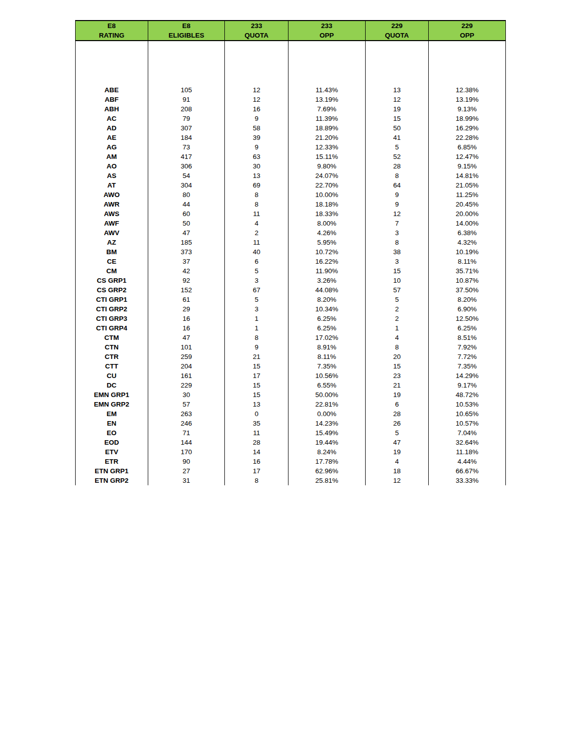| E8 | E8 | 233 | 233 | 229 | 229 |
| --- | --- | --- | --- | --- | --- |
| RATING | ELIGIBLES | QUOTA | OPP | QUOTA | OPP |
| ABE | 105 | 12 | 11.43% | 13 | 12.38% |
| ABF | 91 | 12 | 13.19% | 12 | 13.19% |
| ABH | 208 | 16 | 7.69% | 19 | 9.13% |
| AC | 79 | 9 | 11.39% | 15 | 18.99% |
| AD | 307 | 58 | 18.89% | 50 | 16.29% |
| AE | 184 | 39 | 21.20% | 41 | 22.28% |
| AG | 73 | 9 | 12.33% | 5 | 6.85% |
| AM | 417 | 63 | 15.11% | 52 | 12.47% |
| AO | 306 | 30 | 9.80% | 28 | 9.15% |
| AS | 54 | 13 | 24.07% | 8 | 14.81% |
| AT | 304 | 69 | 22.70% | 64 | 21.05% |
| AWO | 80 | 8 | 10.00% | 9 | 11.25% |
| AWR | 44 | 8 | 18.18% | 9 | 20.45% |
| AWS | 60 | 11 | 18.33% | 12 | 20.00% |
| AWF | 50 | 4 | 8.00% | 7 | 14.00% |
| AWV | 47 | 2 | 4.26% | 3 | 6.38% |
| AZ | 185 | 11 | 5.95% | 8 | 4.32% |
| BM | 373 | 40 | 10.72% | 38 | 10.19% |
| CE | 37 | 6 | 16.22% | 3 | 8.11% |
| CM | 42 | 5 | 11.90% | 15 | 35.71% |
| CS GRP1 | 92 | 3 | 3.26% | 10 | 10.87% |
| CS GRP2 | 152 | 67 | 44.08% | 57 | 37.50% |
| CTI GRP1 | 61 | 5 | 8.20% | 5 | 8.20% |
| CTI GRP2 | 29 | 3 | 10.34% | 2 | 6.90% |
| CTI GRP3 | 16 | 1 | 6.25% | 2 | 12.50% |
| CTI GRP4 | 16 | 1 | 6.25% | 1 | 6.25% |
| CTM | 47 | 8 | 17.02% | 4 | 8.51% |
| CTN | 101 | 9 | 8.91% | 8 | 7.92% |
| CTR | 259 | 21 | 8.11% | 20 | 7.72% |
| CTT | 204 | 15 | 7.35% | 15 | 7.35% |
| CU | 161 | 17 | 10.56% | 23 | 14.29% |
| DC | 229 | 15 | 6.55% | 21 | 9.17% |
| EMN GRP1 | 30 | 15 | 50.00% | 19 | 48.72% |
| EMN GRP2 | 57 | 13 | 22.81% | 6 | 10.53% |
| EM | 263 | 0 | 0.00% | 28 | 10.65% |
| EN | 246 | 35 | 14.23% | 26 | 10.57% |
| EO | 71 | 11 | 15.49% | 5 | 7.04% |
| EOD | 144 | 28 | 19.44% | 47 | 32.64% |
| ETV | 170 | 14 | 8.24% | 19 | 11.18% |
| ETR | 90 | 16 | 17.78% | 4 | 4.44% |
| ETN GRP1 | 27 | 17 | 62.96% | 18 | 66.67% |
| ETN GRP2 | 31 | 8 | 25.81% | 12 | 33.33% |